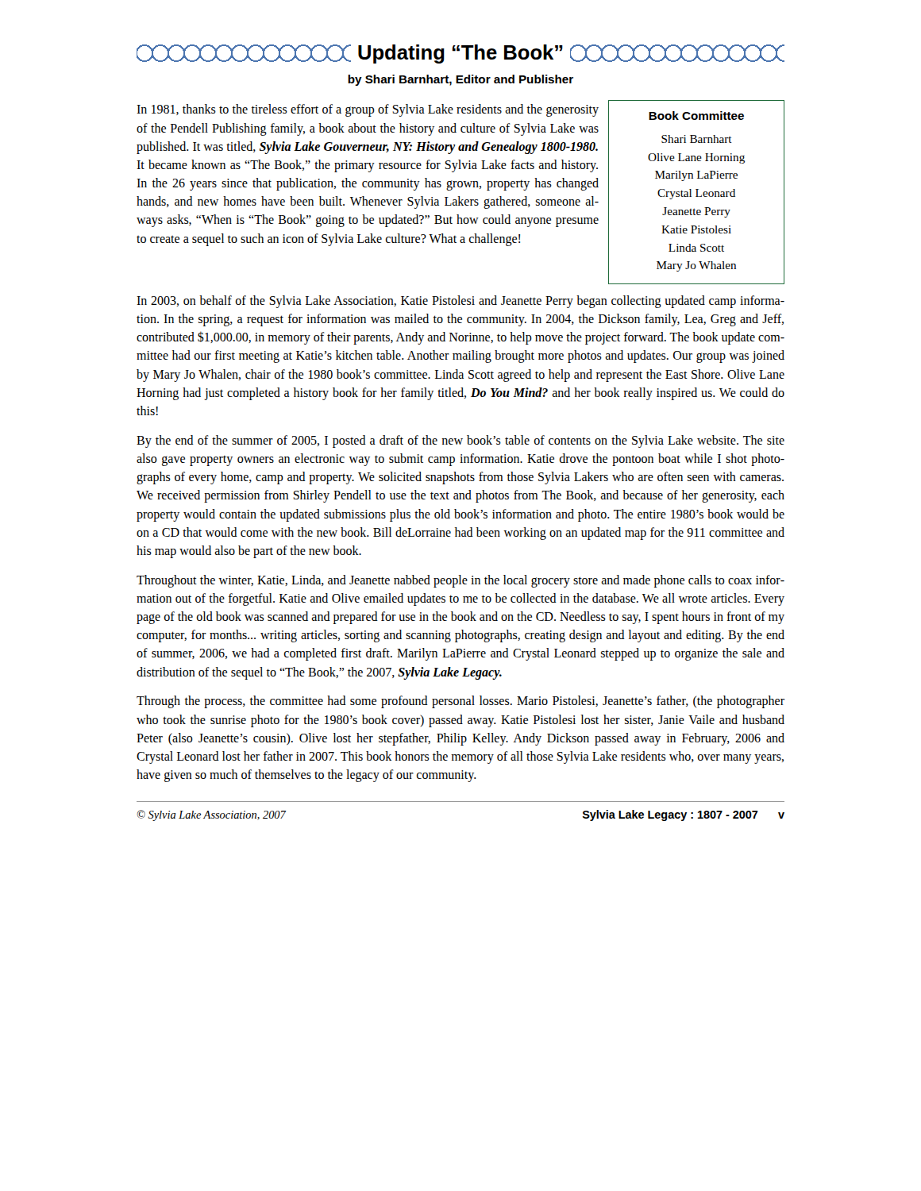Updating “The Book”
by Shari Barnhart, Editor and Publisher
Book Committee
Shari Barnhart
Olive Lane Horning
Marilyn LaPierre
Crystal Leonard
Jeanette Perry
Katie Pistolesi
Linda Scott
Mary Jo Whalen
In 1981, thanks to the tireless effort of a group of Sylvia Lake residents and the generosity of the Pendell Publishing family, a book about the history and culture of Sylvia Lake was published. It was titled, Sylvia Lake Gouverneur, NY: History and Genealogy 1800-1980. It became known as “The Book,” the primary resource for Sylvia Lake facts and history. In the 26 years since that publication, the community has grown, property has changed hands, and new homes have been built. Whenever Sylvia Lakers gathered, someone always asks, “When is “The Book” going to be updated?” But how could anyone presume to create a sequel to such an icon of Sylvia Lake culture? What a challenge!
In 2003, on behalf of the Sylvia Lake Association, Katie Pistolesi and Jeanette Perry began collecting updated camp information. In the spring, a request for information was mailed to the community. In 2004, the Dickson family, Lea, Greg and Jeff, contributed $1,000.00, in memory of their parents, Andy and Norinne, to help move the project forward. The book update committee had our first meeting at Katie’s kitchen table. Another mailing brought more photos and updates. Our group was joined by Mary Jo Whalen, chair of the 1980 book’s committee. Linda Scott agreed to help and represent the East Shore. Olive Lane Horning had just completed a history book for her family titled, Do You Mind? and her book really inspired us. We could do this!
By the end of the summer of 2005, I posted a draft of the new book’s table of contents on the Sylvia Lake website. The site also gave property owners an electronic way to submit camp information. Katie drove the pontoon boat while I shot photographs of every home, camp and property. We solicited snapshots from those Sylvia Lakers who are often seen with cameras. We received permission from Shirley Pendell to use the text and photos from The Book, and because of her generosity, each property would contain the updated submissions plus the old book’s information and photo. The entire 1980’s book would be on a CD that would come with the new book. Bill deLorraine had been working on an updated map for the 911 committee and his map would also be part of the new book.
Throughout the winter, Katie, Linda, and Jeanette nabbed people in the local grocery store and made phone calls to coax information out of the forgetful. Katie and Olive emailed updates to me to be collected in the database. We all wrote articles. Every page of the old book was scanned and prepared for use in the book and on the CD. Needless to say, I spent hours in front of my computer, for months... writing articles, sorting and scanning photographs, creating design and layout and editing. By the end of summer, 2006, we had a completed first draft. Marilyn LaPierre and Crystal Leonard stepped up to organize the sale and distribution of the sequel to “The Book,” the 2007, Sylvia Lake Legacy.
Through the process, the committee had some profound personal losses. Mario Pistolesi, Jeanette’s father, (the photographer who took the sunrise photo for the 1980’s book cover) passed away. Katie Pistolesi lost her sister, Janie Vaile and husband Peter (also Jeanette’s cousin). Olive lost her stepfather, Philip Kelley. Andy Dickson passed away in February, 2006 and Crystal Leonard lost her father in 2007. This book honors the memory of all those Sylvia Lake residents who, over many years, have given so much of themselves to the legacy of our community.
© Sylvia Lake Association, 2007 Sylvia Lake Legacy : 1807 - 2007 v